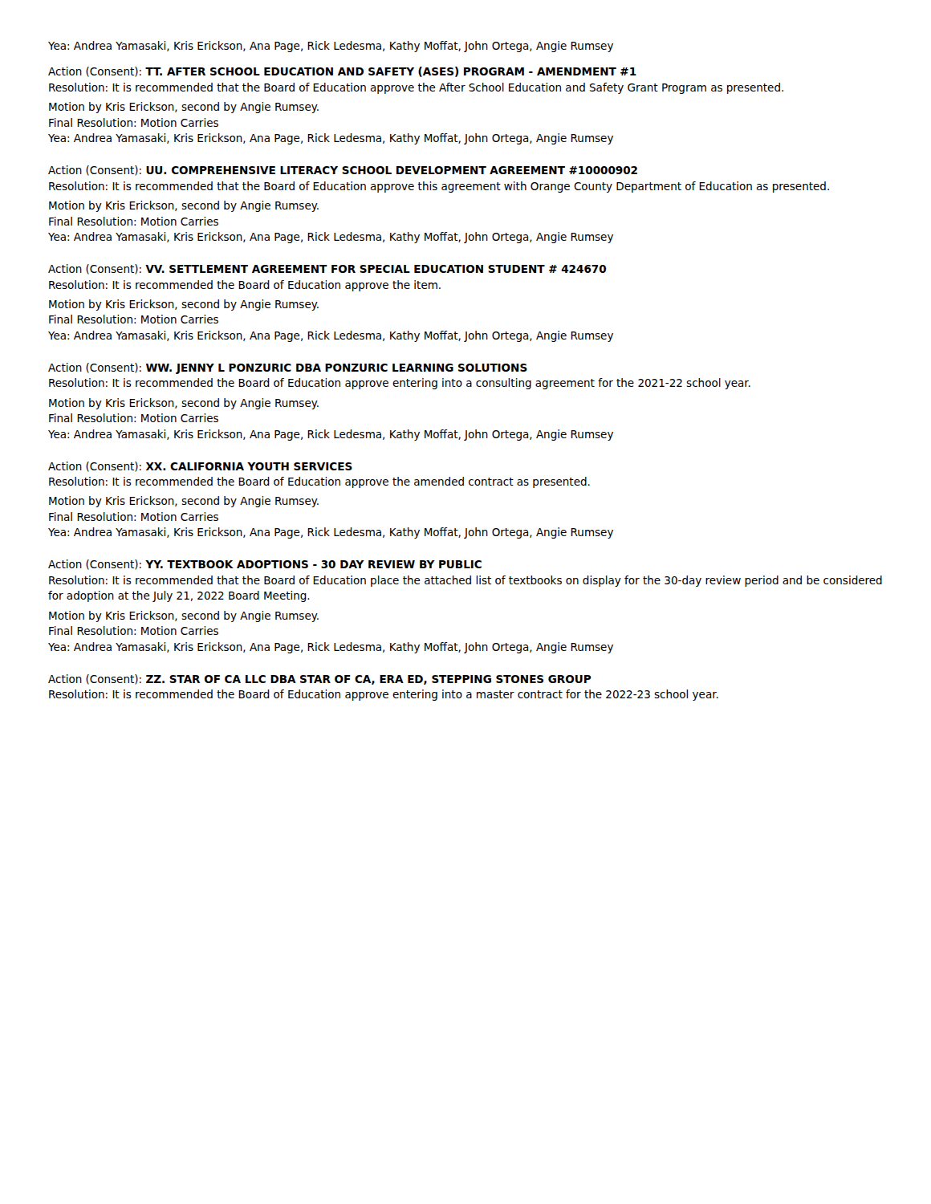Yea: Andrea Yamasaki, Kris Erickson, Ana Page, Rick Ledesma, Kathy Moffat, John Ortega, Angie Rumsey
Action (Consent): TT. AFTER SCHOOL EDUCATION AND SAFETY (ASES) PROGRAM - AMENDMENT #1
Resolution: It is recommended that the Board of Education approve the After School Education and Safety Grant Program as presented.
Motion by Kris Erickson, second by Angie Rumsey.
Final Resolution: Motion Carries
Yea: Andrea Yamasaki, Kris Erickson, Ana Page, Rick Ledesma, Kathy Moffat, John Ortega, Angie Rumsey
Action (Consent): UU. COMPREHENSIVE LITERACY SCHOOL DEVELOPMENT AGREEMENT #10000902
Resolution: It is recommended that the Board of Education approve this agreement with Orange County Department of Education as presented.
Motion by Kris Erickson, second by Angie Rumsey.
Final Resolution: Motion Carries
Yea: Andrea Yamasaki, Kris Erickson, Ana Page, Rick Ledesma, Kathy Moffat, John Ortega, Angie Rumsey
Action (Consent): VV. SETTLEMENT AGREEMENT FOR SPECIAL EDUCATION STUDENT # 424670
Resolution: It is recommended the Board of Education approve the item.
Motion by Kris Erickson, second by Angie Rumsey.
Final Resolution: Motion Carries
Yea: Andrea Yamasaki, Kris Erickson, Ana Page, Rick Ledesma, Kathy Moffat, John Ortega, Angie Rumsey
Action (Consent): WW. JENNY L PONZURIC DBA PONZURIC LEARNING SOLUTIONS
Resolution: It is recommended the Board of Education approve entering into a consulting agreement for the 2021-22 school year.
Motion by Kris Erickson, second by Angie Rumsey.
Final Resolution: Motion Carries
Yea: Andrea Yamasaki, Kris Erickson, Ana Page, Rick Ledesma, Kathy Moffat, John Ortega, Angie Rumsey
Action (Consent): XX. CALIFORNIA YOUTH SERVICES
Resolution: It is recommended the Board of Education approve the amended contract as presented.
Motion by Kris Erickson, second by Angie Rumsey.
Final Resolution: Motion Carries
Yea: Andrea Yamasaki, Kris Erickson, Ana Page, Rick Ledesma, Kathy Moffat, John Ortega, Angie Rumsey
Action (Consent): YY. TEXTBOOK ADOPTIONS - 30 DAY REVIEW BY PUBLIC
Resolution: It is recommended that the Board of Education place the attached list of textbooks on display for the 30-day review period and be considered for adoption at the July 21, 2022 Board Meeting.
Motion by Kris Erickson, second by Angie Rumsey.
Final Resolution: Motion Carries
Yea: Andrea Yamasaki, Kris Erickson, Ana Page, Rick Ledesma, Kathy Moffat, John Ortega, Angie Rumsey
Action (Consent): ZZ. STAR OF CA LLC DBA STAR OF CA, ERA ED, STEPPING STONES GROUP
Resolution: It is recommended the Board of Education approve entering into a master contract for the 2022-23 school year.